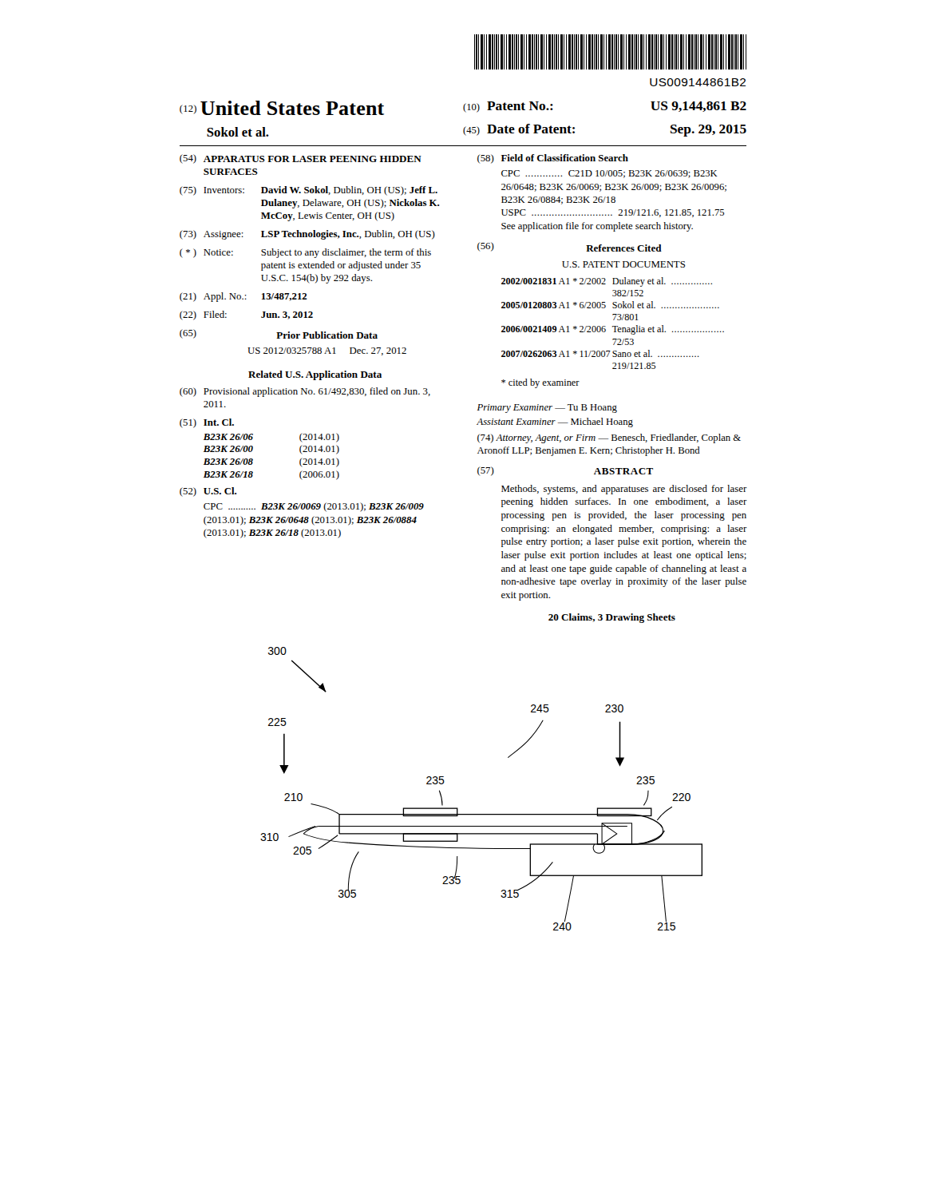US009144861B2
(12) United States Patent
Sokol et al.
(10) Patent No.: US 9,144,861 B2
(45) Date of Patent: Sep. 29, 2015
(54)
Apparatus for Laser Peening Hidden Surfaces
(75)
Inventors:
David W. Sokol, Dublin, OH (US); Jeff L. Dulaney, Delaware, OH (US); Nickolas K. McCoy, Lewis Center, OH (US)
(73)
Assignee:
LSP Technologies, Inc., Dublin, OH (US)
( * )
Notice:
Subject to any disclaimer, the term of this patent is extended or adjusted under 35 U.S.C. 154(b) by 292 days.
(21)
Appl. No.:
13/487,212
(22)
Filed:
Jun. 3, 2012
(65)
Prior Publication Data
US 2012/0325788 A1 Dec. 27, 2012
Related U.S. Application Data
(60)
Provisional application No. 61/492,830, filed on Jun. 3, 2011.
(51)
Int. Cl.
B23K 26/06(2014.01)
B23K 26/00(2014.01)
B23K 26/08(2014.01)
B23K 26/18(2006.01)
(52)
U.S. Cl.
CPC ........... B23K 26/0069 (2013.01); B23K 26/009 (2013.01); B23K 26/0648 (2013.01); B23K 26/0884 (2013.01); B23K 26/18 (2013.01)
(58)
Field of Classification Search
CPC ............. C21D 10/005; B23K 26/0639; B23K 26/0648; B23K 26/0069; B23K 26/009; B23K 26/0096; B23K 26/0884; B23K 26/18
USPC ............................ 219/121.6, 121.85, 121.75
See application file for complete search history.
(56)
References Cited
U.S. PATENT DOCUMENTS
| 2002/0021831 | A1 * | 2/2002 | Dulaney et al. ............... 382/152 |
| 2005/0120803 | A1 * | 6/2005 | Sokol et al. ..................... 73/801 |
| 2006/0021409 | A1 * | 2/2006 | Tenaglia et al. ................... 72/53 |
| 2007/0262063 | A1 * | 11/2007 | Sano et al. ............... 219/121.85 |
* cited by examiner
Primary Examiner — Tu B Hoang
Assistant Examiner — Michael Hoang
(74) Attorney, Agent, or Firm — Benesch, Friedlander, Coplan & Aronoff LLP; Benjamen E. Kern; Christopher H. Bond
(57)
ABSTRACT
Methods, systems, and apparatuses are disclosed for laser peening hidden surfaces. In one embodiment, a laser processing pen is provided, the laser processing pen comprising: an elongated member, comprising: a laser pulse entry portion; a laser pulse exit portion, wherein the laser pulse exit portion includes at least one optical lens; and at least one tape guide capable of channeling at least a non-adhesive tape overlay in proximity of the laser pulse exit portion.
20 Claims, 3 Drawing Sheets
300 225 245 230 235 235 235 210 220 310 205 305 315 240 215